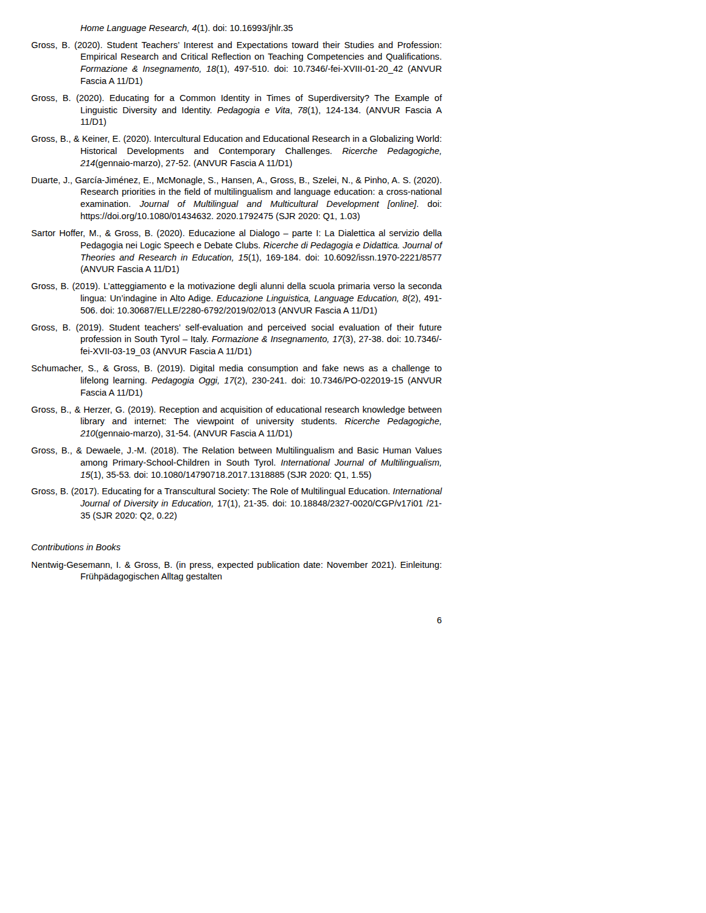Home Language Research, 4(1). doi: 10.16993/jhlr.35
Gross, B. (2020). Student Teachers’ Interest and Expectations toward their Studies and Profession: Empirical Research and Critical Reflection on Teaching Competencies and Qualifications. Formazione & Insegnamento, 18(1), 497-510. doi: 10.7346/-fei-XVIII-01-20_42 (ANVUR Fascia A 11/D1)
Gross, B. (2020). Educating for a Common Identity in Times of Superdiversity? The Example of Linguistic Diversity and Identity. Pedagogia e Vita, 78(1), 124-134. (ANVUR Fascia A 11/D1)
Gross, B., & Keiner, E. (2020). Intercultural Education and Educational Research in a Globalizing World: Historical Developments and Contemporary Challenges. Ricerche Pedagogiche, 214(gennaio-marzo), 27-52. (ANVUR Fascia A 11/D1)
Duarte, J., García-Jiménez, E., McMonagle, S., Hansen, A., Gross, B., Szelei, N., & Pinho, A. S. (2020). Research priorities in the field of multilingualism and language education: a cross-national examination. Journal of Multilingual and Multicultural Development [online]. doi: https://doi.org/10.1080/01434632. 2020.1792475 (SJR 2020: Q1, 1.03)
Sartor Hoffer, M., & Gross, B. (2020). Educazione al Dialogo – parte I: La Dialettica al servizio della Pedagogia nei Logic Speech e Debate Clubs. Ricerche di Pedagogia e Didattica. Journal of Theories and Research in Education, 15(1), 169-184. doi: 10.6092/issn.1970-2221/8577 (ANVUR Fascia A 11/D1)
Gross, B. (2019). L’atteggiamento e la motivazione degli alunni della scuola primaria verso la seconda lingua: Un’indagine in Alto Adige. Educazione Linguistica, Language Education, 8(2), 491-506. doi: 10.30687/ELLE/2280-6792/2019/02/013 (ANVUR Fascia A 11/D1)
Gross, B. (2019). Student teachers’ self-evaluation and perceived social evaluation of their future profession in South Tyrol – Italy. Formazione & Insegnamento, 17(3), 27-38. doi: 10.7346/-fei-XVII-03-19_03 (ANVUR Fascia A 11/D1)
Schumacher, S., & Gross, B. (2019). Digital media consumption and fake news as a challenge to lifelong learning. Pedagogia Oggi, 17(2), 230-241. doi: 10.7346/PO-022019-15 (ANVUR Fascia A 11/D1)
Gross, B., & Herzer, G. (2019). Reception and acquisition of educational research knowledge between library and internet: The viewpoint of university students. Ricerche Pedagogiche, 210(gennaio-marzo), 31-54. (ANVUR Fascia A 11/D1)
Gross, B., & Dewaele, J.-M. (2018). The Relation between Multilingualism and Basic Human Values among Primary-School-Children in South Tyrol. International Journal of Multilingualism, 15(1), 35-53. doi: 10.1080/14790718.2017.1318885 (SJR 2020: Q1, 1.55)
Gross, B. (2017). Educating for a Transcultural Society: The Role of Multilingual Education. International Journal of Diversity in Education, 17(1), 21-35. doi: 10.18848/2327-0020/CGP/v17i01 /21-35 (SJR 2020: Q2, 0.22)
Contributions in Books
Nentwig-Gesemann, I. & Gross, B. (in press, expected publication date: November 2021). Einleitung: Frühpädagogischen Alltag gestalten
6